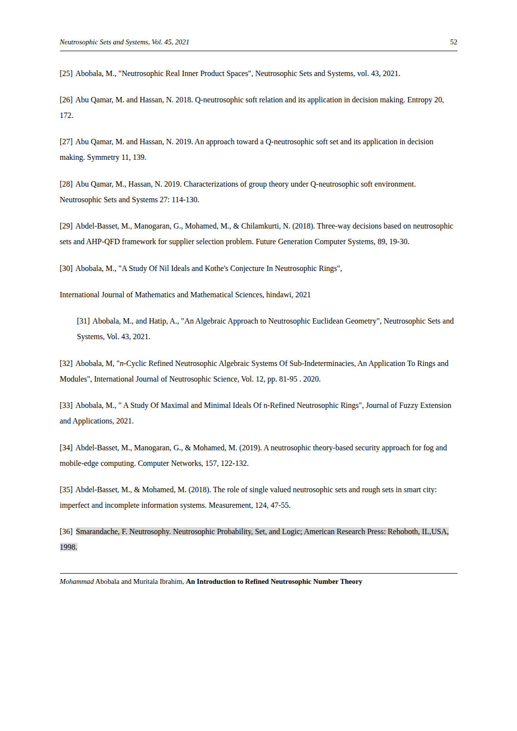Neutrosophic Sets and Systems, Vol. 45, 2021 52
[25] Abobala, M., "Neutrosophic Real Inner Product Spaces", Neutrosophic Sets and Systems, vol. 43, 2021.
[26] Abu Qamar, M. and Hassan, N. 2018. Q-neutrosophic soft relation and its application in decision making. Entropy 20, 172.
[27] Abu Qamar, M. and Hassan, N. 2019. An approach toward a Q-neutrosophic soft set and its application in decision making. Symmetry 11, 139.
[28] Abu Qamar, M., Hassan, N. 2019. Characterizations of group theory under Q-neutrosophic soft environment. Neutrosophic Sets and Systems 27: 114-130.
[29] Abdel-Basset, M., Manogaran, G., Mohamed, M., & Chilamkurti, N. (2018). Three-way decisions based on neutrosophic sets and AHP-QFD framework for supplier selection problem. Future Generation Computer Systems, 89, 19-30.
[30] Abobala, M., "A Study Of Nil Ideals and Kothe's Conjecture In Neutrosophic Rings",
International Journal of Mathematics and Mathematical Sciences, hindawi, 2021
[31] Abobala, M., and Hatip, A., "An Algebraic Approach to Neutrosophic Euclidean Geometry", Neutrosophic Sets and Systems, Vol. 43, 2021.
[32] Abobala, M, "n-Cyclic Refined Neutrosophic Algebraic Systems Of Sub-Indeterminacies, An Application To Rings and Modules", International Journal of Neutrosophic Science, Vol. 12, pp. 81-95 . 2020.
[33] Abobala, M., " A Study Of Maximal and Minimal Ideals Of n-Refined Neutrosophic Rings", Journal of Fuzzy Extension and Applications, 2021.
[34] Abdel-Basset, M., Manogaran, G., & Mohamed, M. (2019). A neutrosophic theory-based security approach for fog and mobile-edge computing. Computer Networks, 157, 122-132.
[35] Abdel-Basset, M., & Mohamed, M. (2018). The role of single valued neutrosophic sets and rough sets in smart city: imperfect and incomplete information systems. Measurement, 124, 47-55.
[36] Smarandache, F. Neutrosophy. Neutrosophic Probability, Set, and Logic; American Research Press: Rehoboth, IL,USA, 1998.
Mohammad Abobala and Muritala Ibrahim, An Introduction to Refined Neutrosophic Number Theory